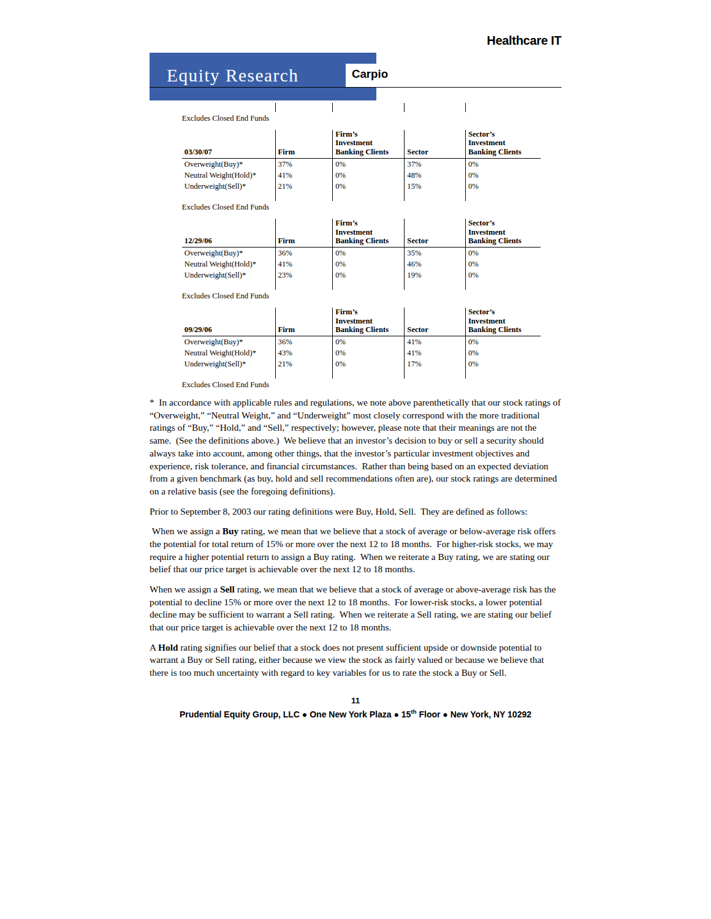Healthcare IT
Equity Research
Carpio
Excludes Closed End Funds
| 03/30/07 | Firm | Firm’s Investment Banking Clients | Sector | Sector’s Investment Banking Clients |
| --- | --- | --- | --- | --- |
| Overweight(Buy)* | 37% | 0% | 37% | 0% |
| Neutral Weight(Hold)* | 41% | 0% | 48% | 0% |
| Underweight(Sell)* | 21% | 0% | 15% | 0% |
Excludes Closed End Funds
| 12/29/06 | Firm | Firm’s Investment Banking Clients | Sector | Sector’s Investment Banking Clients |
| --- | --- | --- | --- | --- |
| Overweight(Buy)* | 36% | 0% | 35% | 0% |
| Neutral Weight(Hold)* | 41% | 0% | 46% | 0% |
| Underweight(Sell)* | 23% | 0% | 19% | 0% |
Excludes Closed End Funds
| 09/29/06 | Firm | Firm’s Investment Banking Clients | Sector | Sector’s Investment Banking Clients |
| --- | --- | --- | --- | --- |
| Overweight(Buy)* | 36% | 0% | 41% | 0% |
| Neutral Weight(Hold)* | 43% | 0% | 41% | 0% |
| Underweight(Sell)* | 21% | 0% | 17% | 0% |
Excludes Closed End Funds
* In accordance with applicable rules and regulations, we note above parenthetically that our stock ratings of “Overweight,” “Neutral Weight,” and “Underweight” most closely correspond with the more traditional ratings of “Buy,” “Hold,” and “Sell,” respectively; however, please note that their meanings are not the same. (See the definitions above.) We believe that an investor’s decision to buy or sell a security should always take into account, among other things, that the investor’s particular investment objectives and experience, risk tolerance, and financial circumstances. Rather than being based on an expected deviation from a given benchmark (as buy, hold and sell recommendations often are), our stock ratings are determined on a relative basis (see the foregoing definitions).
Prior to September 8, 2003 our rating definitions were Buy, Hold, Sell. They are defined as follows:
When we assign a Buy rating, we mean that we believe that a stock of average or below-average risk offers the potential for total return of 15% or more over the next 12 to 18 months. For higher-risk stocks, we may require a higher potential return to assign a Buy rating. When we reiterate a Buy rating, we are stating our belief that our price target is achievable over the next 12 to 18 months.
When we assign a Sell rating, we mean that we believe that a stock of average or above-average risk has the potential to decline 15% or more over the next 12 to 18 months. For lower-risk stocks, a lower potential decline may be sufficient to warrant a Sell rating. When we reiterate a Sell rating, we are stating our belief that our price target is achievable over the next 12 to 18 months.
A Hold rating signifies our belief that a stock does not present sufficient upside or downside potential to warrant a Buy or Sell rating, either because we view the stock as fairly valued or because we believe that there is too much uncertainty with regard to key variables for us to rate the stock a Buy or Sell.
11
Prudential Equity Group, LLC ● One New York Plaza ● 15th Floor ● New York, NY 10292